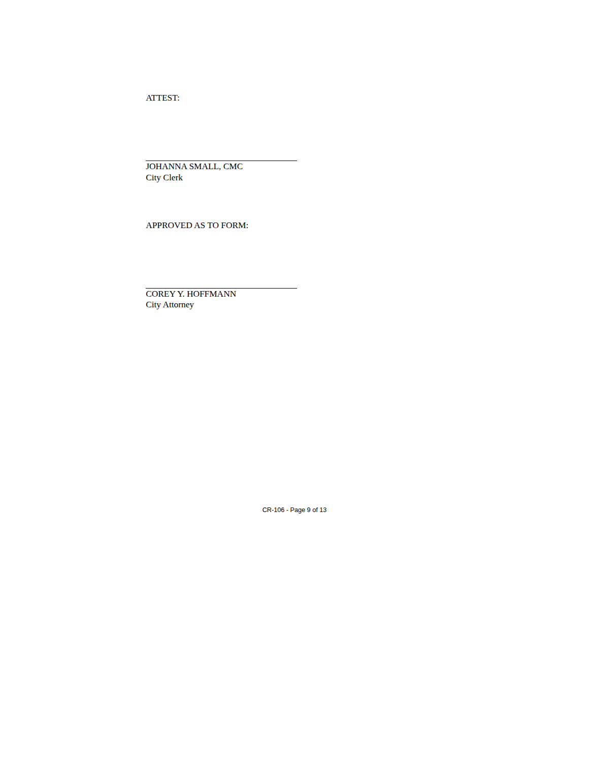ATTEST:
JOHANNA SMALL, CMC
City Clerk
APPROVED AS TO FORM:
COREY Y. HOFFMANN
City Attorney
CR-106 - Page 9 of 13